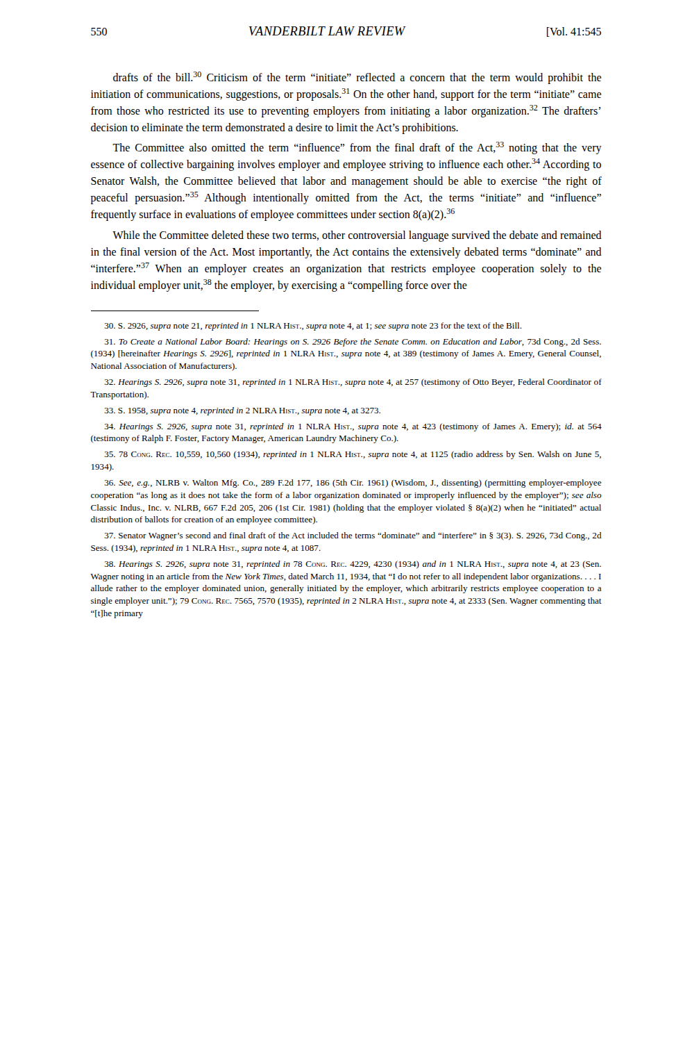550 VANDERBILT LAW REVIEW [Vol. 41:545
drafts of the bill.30 Criticism of the term “initiate” reflected a concern that the term would prohibit the initiation of communications, suggestions, or proposals.31 On the other hand, support for the term “initiate” came from those who restricted its use to preventing employers from initiating a labor organization.32 The drafters’ decision to eliminate the term demonstrated a desire to limit the Act’s prohibitions.
The Committee also omitted the term “influence” from the final draft of the Act,33 noting that the very essence of collective bargaining involves employer and employee striving to influence each other.34 According to Senator Walsh, the Committee believed that labor and management should be able to exercise “the right of peaceful persuasion.”35 Although intentionally omitted from the Act, the terms “initiate” and “influence” frequently surface in evaluations of employee committees under section 8(a)(2).36
While the Committee deleted these two terms, other controversial language survived the debate and remained in the final version of the Act. Most importantly, the Act contains the extensively debated terms “dominate” and “interfere.”37 When an employer creates an organization that restricts employee cooperation solely to the individual employer unit,38 the employer, by exercising a “compelling force over the
S. 2926, supra note 21, reprinted in 1 NLRA Hist., supra note 4, at 1; see supra note 23 for the text of the Bill.
To Create a National Labor Board: Hearings on S. 2926 Before the Senate Comm. on Education and Labor, 73d Cong., 2d Sess. (1934) [hereinafter Hearings S. 2926], reprinted in 1 NLRA Hist., supra note 4, at 389 (testimony of James A. Emery, General Counsel, National Association of Manufacturers).
Hearings S. 2926, supra note 31, reprinted in 1 NLRA Hist., supra note 4, at 257 (testimony of Otto Beyer, Federal Coordinator of Transportation).
S. 1958, supra note 4, reprinted in 2 NLRA Hist., supra note 4, at 3273.
Hearings S. 2926, supra note 31, reprinted in 1 NLRA Hist., supra note 4, at 423 (testimony of James A. Emery); id. at 564 (testimony of Ralph F. Foster, Factory Manager, American Laundry Machinery Co.).
78 Cong. Rec. 10,559, 10,560 (1934), reprinted in 1 NLRA Hist., supra note 4, at 1125 (radio address by Sen. Walsh on June 5, 1934).
See, e.g., NLRB v. Walton Mfg. Co., 289 F.2d 177, 186 (5th Cir. 1961) (Wisdom, J., dissenting) (permitting employer-employee cooperation “as long as it does not take the form of a labor organization dominated or improperly influenced by the employer”); see also Classic Indus., Inc. v. NLRB, 667 F.2d 205, 206 (1st Cir. 1981) (holding that the employer violated § 8(a)(2) when he “initiated” actual distribution of ballots for creation of an employee committee).
Senator Wagner’s second and final draft of the Act included the terms “dominate” and “interfere” in § 3(3). S. 2926, 73d Cong., 2d Sess. (1934), reprinted in 1 NLRA Hist., supra note 4, at 1087.
Hearings S. 2926, supra note 31, reprinted in 78 Cong. Rec. 4229, 4230 (1934) and in 1 NLRA Hist., supra note 4, at 23 (Sen. Wagner noting in an article from the New York Times, dated March 11, 1934, that “I do not refer to all independent labor organizations. . . . I allude rather to the employer dominated union, generally initiated by the employer, which arbitrarily restricts employee cooperation to a single employer unit.”); 79 Cong. Rec. 7565, 7570 (1935), reprinted in 2 NLRA Hist., supra note 4, at 2333 (Sen. Wagner commenting that “[t]he primary